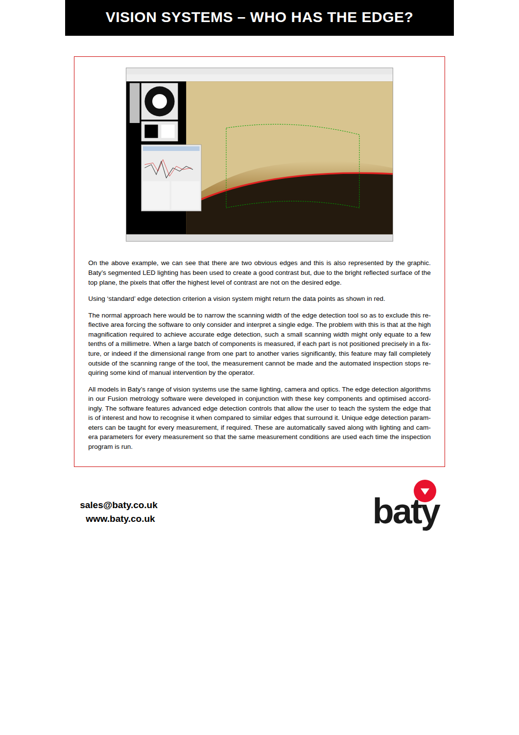VISION SYSTEMS – WHO HAS THE EDGE?
On the above example, we can see that there are two obvious edges and this is also represented by the graphic. Baty’s segmented LED lighting has been used to create a good contrast but, due to the bright reflected surface of the top plane, the pixels that offer the highest level of contrast are not on the desired edge.
Using ‘standard’ edge detection criterion a vision system might return the data points as shown in red.
The normal approach here would be to narrow the scanning width of the edge detection tool so as to exclude this reflective area forcing the software to only consider and interpret a single edge. The problem with this is that at the high magnification required to achieve accurate edge detection, such a small scanning width might only equate to a few tenths of a millimetre. When a large batch of components is measured, if each part is not positioned precisely in a fixture, or indeed if the dimensional range from one part to another varies significantly, this feature may fall completely outside of the scanning range of the tool, the measurement cannot be made and the automated inspection stops requiring some kind of manual intervention by the operator.
All models in Baty’s range of vision systems use the same lighting, camera and optics. The edge detection algorithms in our Fusion metrology software were developed in conjunction with these key components and optimised accordingly. The software features advanced edge detection controls that allow the user to teach the system the edge that is of interest and how to recognise it when compared to similar edges that surround it. Unique edge detection parameters can be taught for every measurement, if required. These are automatically saved along with lighting and camera parameters for every measurement so that the same measurement conditions are used each time the inspection program is run.
sales@baty.co.uk www.baty.co.uk
baty